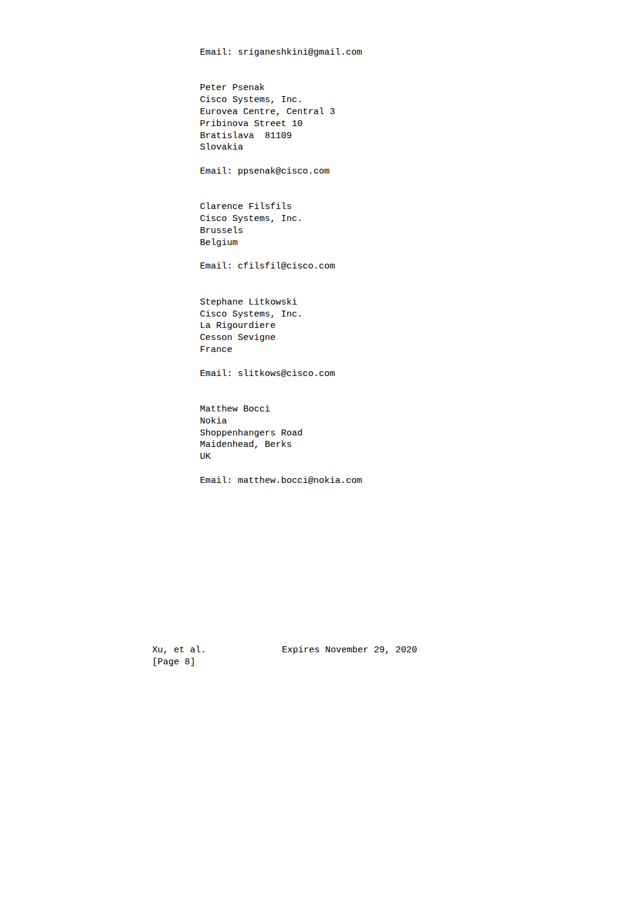Email: sriganeshkini@gmail.com
Peter Psenak
Cisco Systems, Inc.
Eurovea Centre, Central 3
Pribinova Street 10
Bratislava  81109
Slovakia
Email: ppsenak@cisco.com
Clarence Filsfils
Cisco Systems, Inc.
Brussels
Belgium
Email: cfilsfil@cisco.com
Stephane Litkowski
Cisco Systems, Inc.
La Rigourdiere
Cesson Sevigne
France
Email: slitkows@cisco.com
Matthew Bocci
Nokia
Shoppenhangers Road
Maidenhead, Berks
UK
Email: matthew.bocci@nokia.com
Xu, et al.              Expires November 29, 2020               [Page 8]